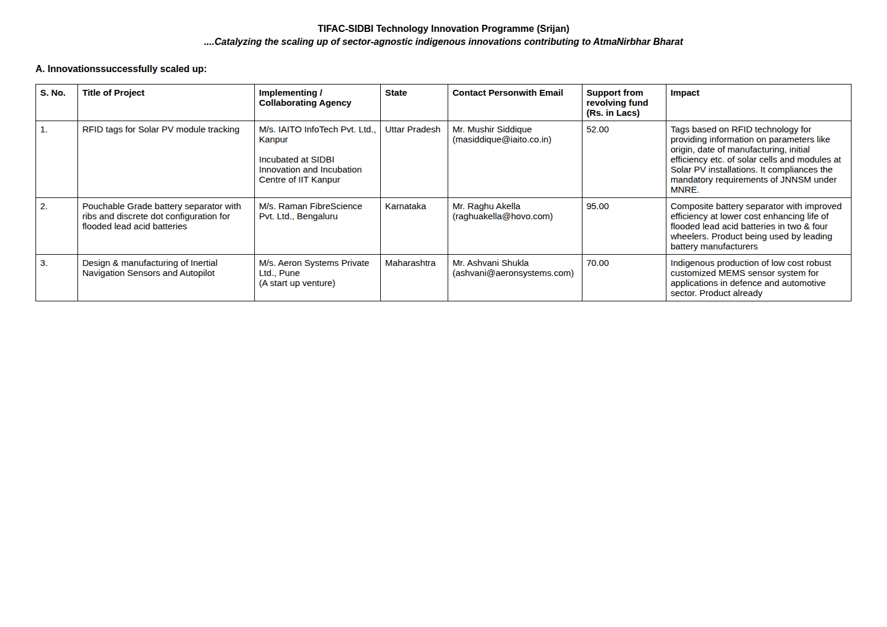TIFAC-SIDBI Technology Innovation Programme (Srijan)
....Catalyzing the scaling up of sector-agnostic indigenous innovations contributing to AtmaNirbhar Bharat
A. Innovationssuccessfully scaled up:
| S. No. | Title of Project | Implementing / Collaborating Agency | State | Contact Personwith Email | Support from revolving fund (Rs. in Lacs) | Impact |
| --- | --- | --- | --- | --- | --- | --- |
| 1. | RFID tags for Solar PV module tracking | M/s. IAITO InfoTech Pvt. Ltd., Kanpur Incubated at SIDBI Innovation and Incubation Centre of IIT Kanpur | Uttar Pradesh | Mr. Mushir Siddique (masiddique@iaito.co.in) | 52.00 | Tags based on RFID technology for providing information on parameters like origin, date of manufacturing, initial efficiency etc. of solar cells and modules at Solar PV installations. It compliances the mandatory requirements of JNNSM under MNRE. |
| 2. | Pouchable Grade battery separator with ribs and discrete dot configuration for flooded lead acid batteries | M/s. Raman FibreScience Pvt. Ltd., Bengaluru | Karnataka | Mr. Raghu Akella (raghuakella@hovo.com) | 95.00 | Composite battery separator with improved efficiency at lower cost enhancing life of flooded lead acid batteries in two & four wheelers. Product being used by leading battery manufacturers |
| 3. | Design & manufacturing of Inertial Navigation Sensors and Autopilot | M/s. Aeron Systems Private Ltd., Pune (A start up venture) | Maharashtra | Mr. Ashvani Shukla (ashvani@aeronsystems.com) | 70.00 | Indigenous production of low cost robust customized MEMS sensor system for applications in defence and automotive sector. Product already |